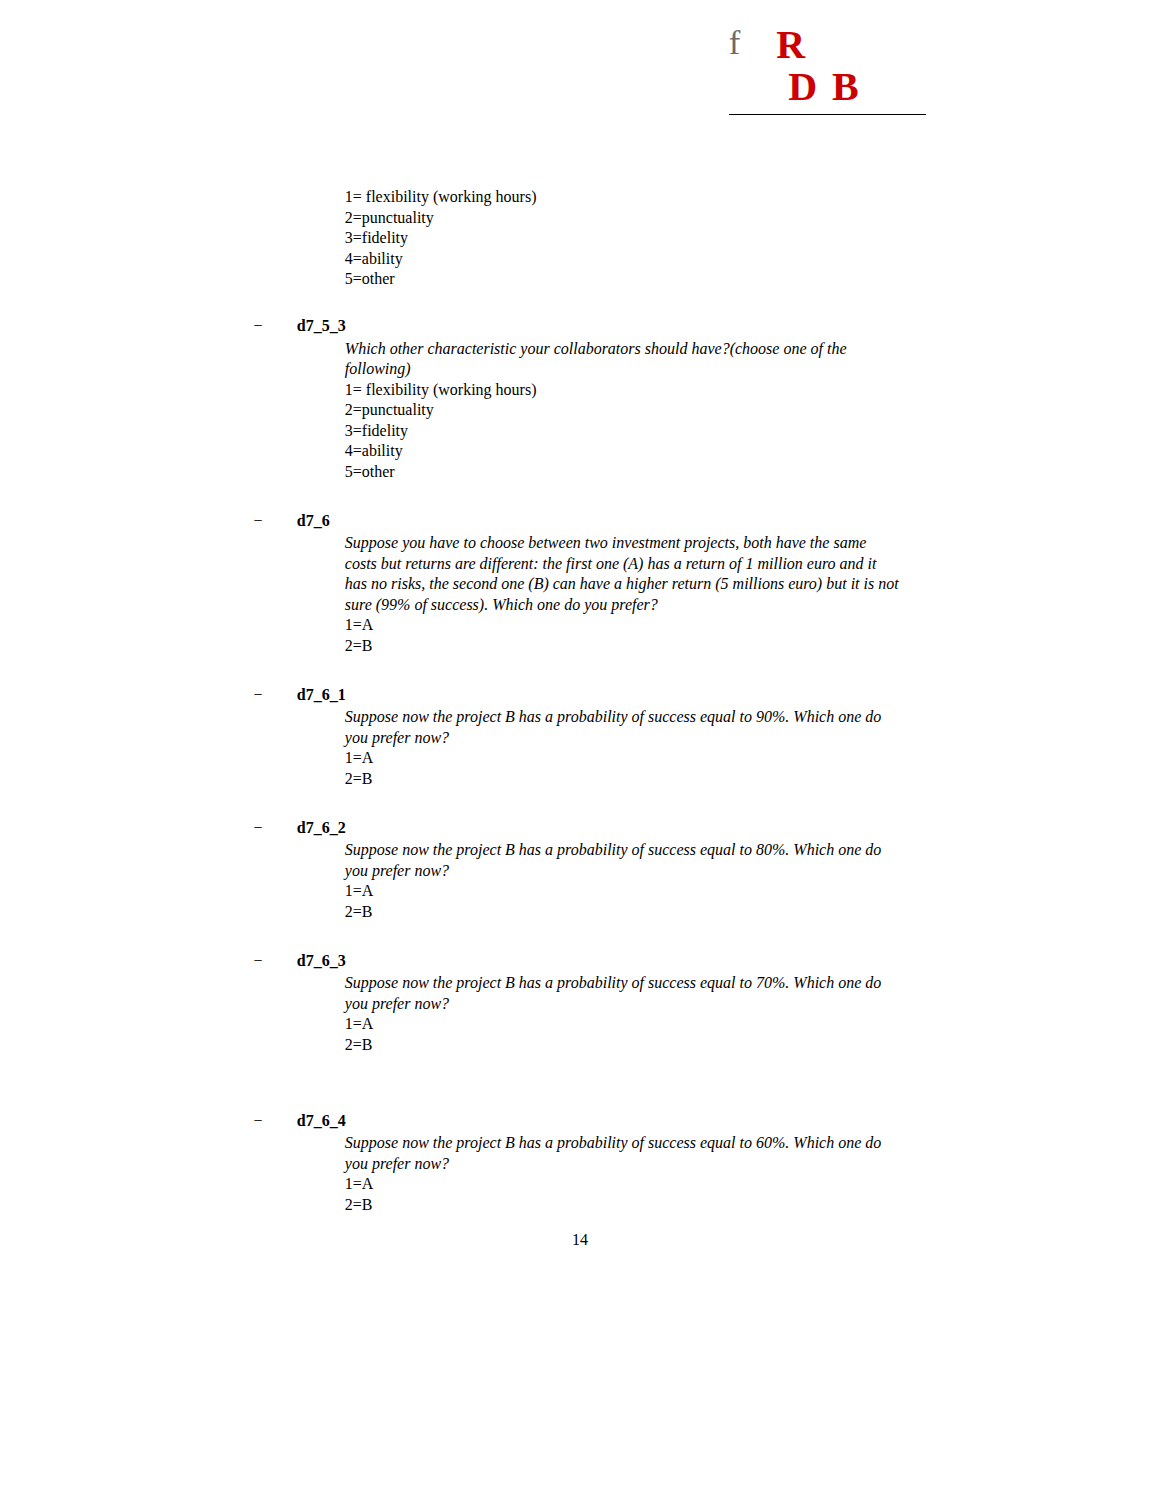fR
D B
1= flexibility (working hours)
2=punctuality
3=fidelity
4=ability
5=other
−
d7_5_3
Which other characteristic your collaborators should have?(choose one of the
following)
1= flexibility (working hours)
2=punctuality
3=fidelity
4=ability
5=other
−
d7_6
Suppose you have to choose between two investment projects, both have the same
costs but returns are different: the first one (A) has a return of 1 million euro and it
has no risks, the second one (B) can have a higher return (5 millions euro) but it is not
sure (99% of success). Which one do you prefer?
1=A
2=B
−
d7_6_1
Suppose now the project B has a probability of success equal to 90%. Which one do
you prefer now?
1=A
2=B
−
d7_6_2
Suppose now the project B has a probability of success equal to 80%. Which one do
you prefer now?
1=A
2=B
−
d7_6_3
Suppose now the project B has a probability of success equal to 70%. Which one do
you prefer now?
1=A
2=B
−
d7_6_4
Suppose now the project B has a probability of success equal to 60%. Which one do
you prefer now?
1=A
2=B
14